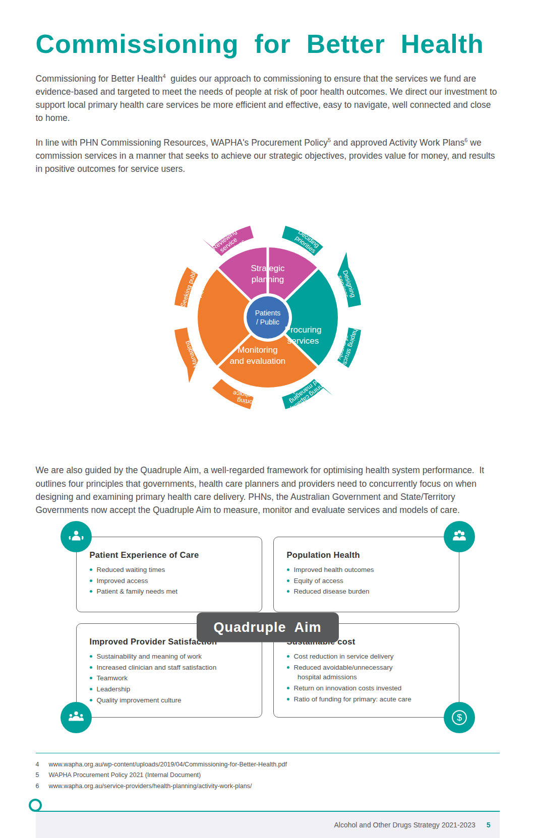Commissioning for Better Health
Commissioning for Better Health4 guides our approach to commissioning to ensure that the services we fund are evidence-based and targeted to meet the needs of people at risk of poor health outcomes. We direct our investment to support local primary health care services be more efficient and effective, easy to navigate, well connected and close to home.
In line with PHN Commissioning Resources, WAPHA's Procurement Policy5 and approved Activity Work Plans6 we commission services in a manner that seeks to achieve our strategic objectives, provides value for money, and results in positive outcomes for service users.
Patients / Public Strategic planning Procuring services Monitoring and evaluation Reviewing service provisions Deciding priorities Designing services Shaping structure of supply Planning capacity and managing demand Supporting patient choice Managing performance Seeking public and patient views
We are also guided by the Quadruple Aim, a well-regarded framework for optimising health system performance. It outlines four principles that governments, health care planners and providers need to concurrently focus on when designing and examining primary health care delivery. PHNs, the Australian Government and State/Territory Governments now accept the Quadruple Aim to measure, monitor and evaluate services and models of care.
$
Quadruple Aim
Patient Experience of Care
Reduced waiting times
Improved access
Patient & family needs met
Population Health
Improved health outcomes
Equity of access
Reduced disease burden
Improved Provider Satisfaction
Sustainability and meaning of work
Increased clinician and staff satisfaction
Teamwork
Leadership
Quality improvement culture
Sustainable cost
Cost reduction in service delivery
Reduced avoidable/unnecessary
hospital admissions
Return on innovation costs invested
Ratio of funding for primary: acute care
4 www.wapha.org.au/wp-content/uploads/2019/04/Commissioning-for-Better-Health.pdf
5 WAPHA Procurement Policy 2021 (Internal Document)
6 www.wapha.org.au/service-providers/health-planning/activity-work-plans/
Alcohol and Other Drugs Strategy 2021-2023 5